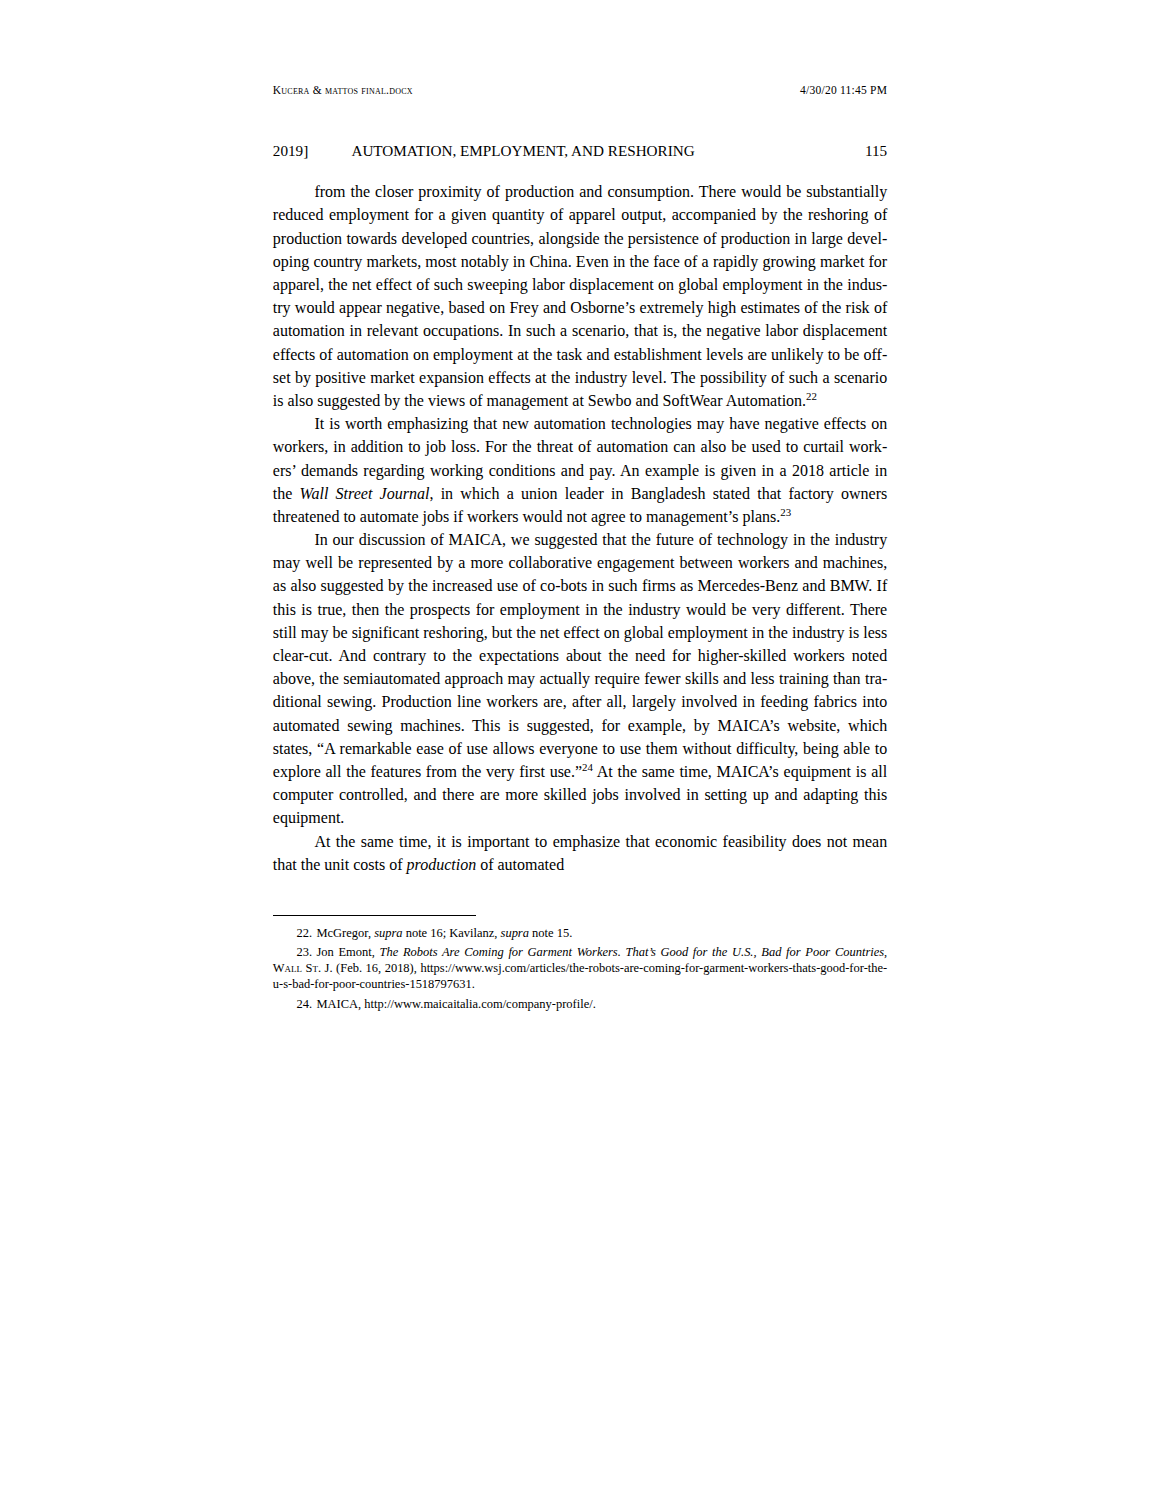Kucera & Mattos Final.docx 4/30/20 11:45 PM
2019] AUTOMATION, EMPLOYMENT, AND RESHORING 115
from the closer proximity of production and consumption. There would be substantially reduced employment for a given quantity of apparel output, accompanied by the reshoring of production towards developed countries, alongside the persistence of production in large developing country markets, most notably in China. Even in the face of a rapidly growing market for apparel, the net effect of such sweeping labor displacement on global employment in the industry would appear negative, based on Frey and Osborne’s extremely high estimates of the risk of automation in relevant occupations. In such a scenario, that is, the negative labor displacement effects of automation on employment at the task and establishment levels are unlikely to be offset by positive market expansion effects at the industry level. The possibility of such a scenario is also suggested by the views of management at Sewbo and SoftWear Automation.22
It is worth emphasizing that new automation technologies may have negative effects on workers, in addition to job loss. For the threat of automation can also be used to curtail workers’ demands regarding working conditions and pay. An example is given in a 2018 article in the Wall Street Journal, in which a union leader in Bangladesh stated that factory owners threatened to automate jobs if workers would not agree to management’s plans.23
In our discussion of MAICA, we suggested that the future of technology in the industry may well be represented by a more collaborative engagement between workers and machines, as also suggested by the increased use of co-bots in such firms as Mercedes-Benz and BMW. If this is true, then the prospects for employment in the industry would be very different. There still may be significant reshoring, but the net effect on global employment in the industry is less clear-cut. And contrary to the expectations about the need for higher-skilled workers noted above, the semiautomated approach may actually require fewer skills and less training than traditional sewing. Production line workers are, after all, largely involved in feeding fabrics into automated sewing machines. This is suggested, for example, by MAICA’s website, which states, “A remarkable ease of use allows everyone to use them without difficulty, being able to explore all the features from the very first use.”24 At the same time, MAICA’s equipment is all computer controlled, and there are more skilled jobs involved in setting up and adapting this equipment.
At the same time, it is important to emphasize that economic feasibility does not mean that the unit costs of production of automated
22. McGregor, supra note 16; Kavilanz, supra note 15.
23. Jon Emont, The Robots Are Coming for Garment Workers. That’s Good for the U.S., Bad for Poor Countries, Wall St. J. (Feb. 16, 2018), https://www.wsj.com/articles/the-robots-are-coming-for-garment-workers-thats-good-for-the-u-s-bad-for-poor-countries-1518797631.
24. MAICA, http://www.maicaitalia.com/company-profile/.